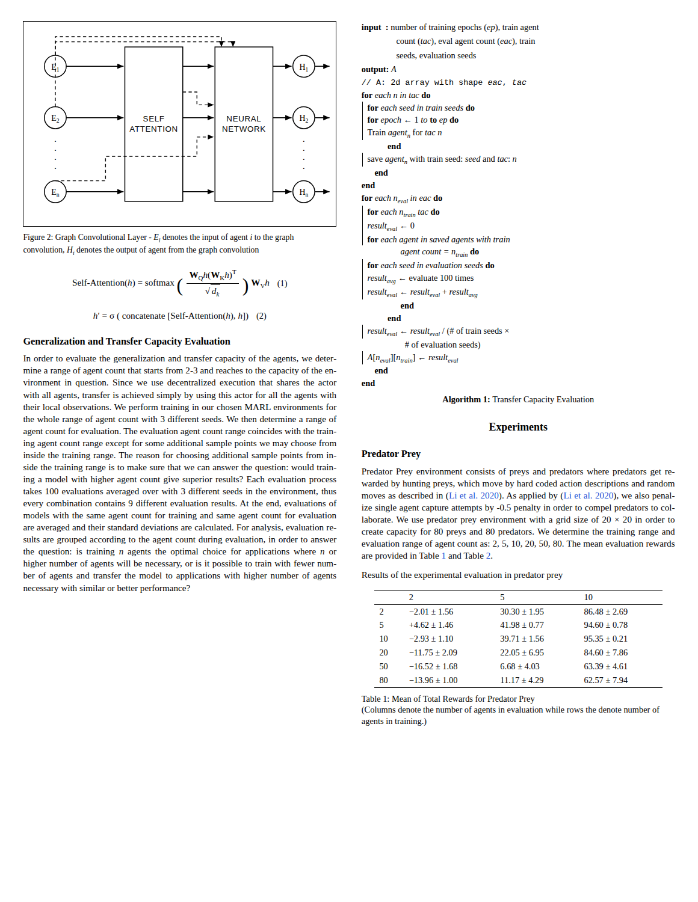E1 E2 En H1 H2 Hn SELF ATTENTION NEURAL NETWORK .... ....
Figure 2: Graph Convolutional Layer - Ei denotes the input of agent i to the graph convolution, Hi denotes the output of agent from the graph convolution
Self-Attention(h) = softmax ( WQh(WKh)T √dk ) WVh
(1)
h′ = σ ( concatenate [Self-Attention(h), h])
(2)
Generalization and Transfer Capacity Evaluation
In order to evaluate the generalization and transfer capacity of the agents, we determine a range of agent count that starts from 2-3 and reaches to the capacity of the environment in question. Since we use decentralized execution that shares the actor with all agents, transfer is achieved simply by using this actor for all the agents with their local observations. We perform training in our chosen MARL environments for the whole range of agent count with 3 different seeds. We then determine a range of agent count for evaluation. The evaluation agent count range coincides with the training agent count range except for some additional sample points we may choose from inside the training range. The reason for choosing additional sample points from inside the training range is to make sure that we can answer the question: would training a model with higher agent count give superior results? Each evaluation process takes 100 evaluations averaged over with 3 different seeds in the environment, thus every combination contains 9 different evaluation results. At the end, evaluations of models with the same agent count for training and same agent count for evaluation are averaged and their standard deviations are calculated. For analysis, evaluation results are grouped according to the agent count during evaluation, in order to answer the question: is training n agents the optimal choice for applications where n or higher number of agents will be necessary, or is it possible to train with fewer number of agents and transfer the model to applications with higher number of agents necessary with similar or better performance?
input : number of training epochs (ep), train agent
count (tac), eval agent count (eac), train
seeds, evaluation seeds
output: A
// A: 2d array with shape eac, tac
for each n in tac do
for each seed in train seeds do
for epoch ← 1 to to ep do
Train agentn for tac n
end
save agentn with train seed: seed and tac: n
end
end
for each neval in eac do
for each ntrain tac do
resulteval ← 0
for each agent in saved agents with train
agent count = ntrain do
for each seed in evaluation seeds do
resultavg ← evaluate 100 times
resulteval ← resulteval + resultavg
end
end
resulteval ← resulteval / (# of train seeds ×
# of evaluation seeds)
A[neval][ntrain] ← resulteval
end
end
Algorithm 1: Transfer Capacity Evaluation
Experiments
Predator Prey
Predator Prey environment consists of preys and predators where predators get rewarded by hunting preys, which move by hard coded action descriptions and random moves as described in (Li et al. 2020). As applied by (Li et al. 2020), we also penalize single agent capture attempts by -0.5 penalty in order to compel predators to collaborate. We use predator prey environment with a grid size of 20 × 20 in order to create capacity for 80 preys and 80 predators. We determine the training range and evaluation range of agent count as: 2, 5, 10, 20, 50, 80. The mean evaluation rewards are provided in Table 1 and Table 2.
Results of the experimental evaluation in predator prey
| | 2 | 5 | 10 |
| --- | --- | --- | --- |
| 2 | −2.01 ± 1.56 | 30.30 ± 1.95 | 86.48 ± 2.69 |
| 5 | +4.62 ± 1.46 | 41.98 ± 0.77 | 94.60 ± 0.78 |
| 10 | −2.93 ± 1.10 | 39.71 ± 1.56 | 95.35 ± 0.21 |
| 20 | −11.75 ± 2.09 | 22.05 ± 6.95 | 84.60 ± 7.86 |
| 50 | −16.52 ± 1.68 | 6.68 ± 4.03 | 63.39 ± 4.61 |
| 80 | −13.96 ± 1.00 | 11.17 ± 4.29 | 62.57 ± 7.94 |
Table 1: Mean of Total Rewards for Predator Prey
(Columns denote the number of agents in evaluation while rows the denote number of agents in training.)